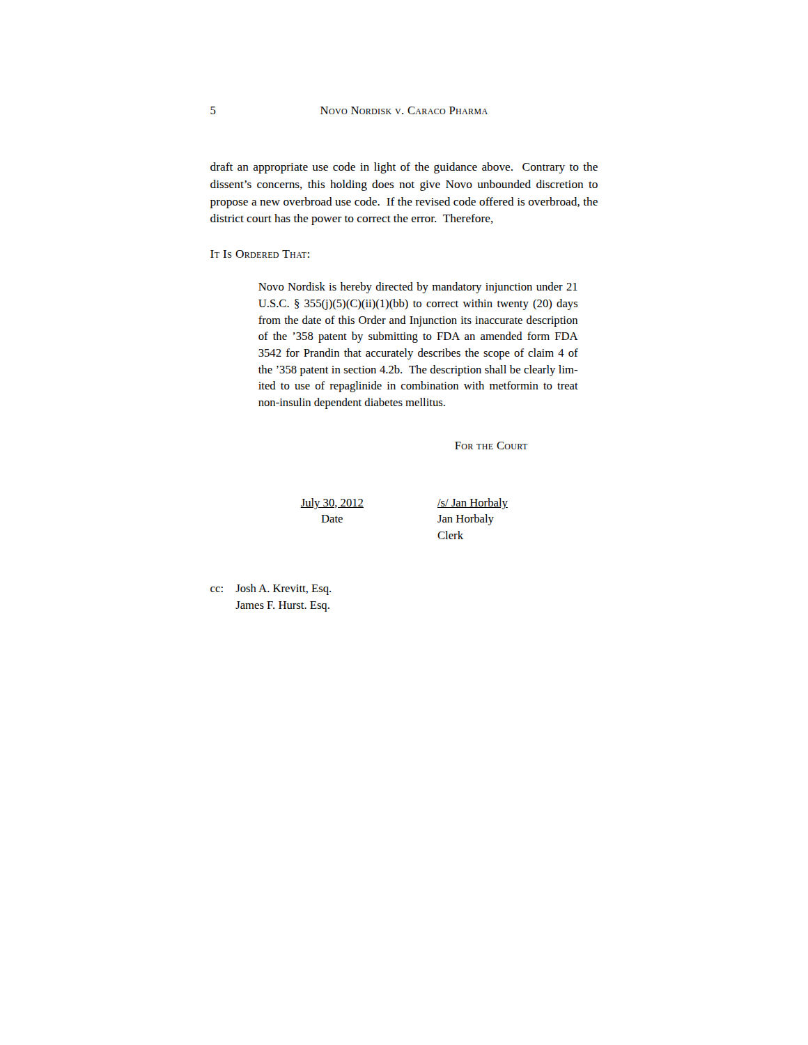5 Novo Nordisk v. Caraco Pharma
draft an appropriate use code in light of the guidance above. Contrary to the dissent’s concerns, this holding does not give Novo unbounded discretion to propose a new overbroad use code. If the revised code offered is overbroad, the district court has the power to correct the error. Therefore,
It Is Ordered That:
Novo Nordisk is hereby directed by mandatory injunction under 21 U.S.C. § 355(j)(5)(C)(ii)(1)(bb) to correct within twenty (20) days from the date of this Order and Injunction its inaccurate description of the ’358 patent by submitting to FDA an amended form FDA 3542 for Prandin that accurately describes the scope of claim 4 of the ’358 patent in section 4.2b. The description shall be clearly limited to use of repaglinide in combination with metformin to treat non-insulin dependent diabetes mellitus.
For the Court
| July 30, 2012 | /s/ Jan Horbaly |
| Date | Jan Horbaly |
| | Clerk |
cc: Josh A. Krevitt, Esq.
James F. Hurst. Esq.